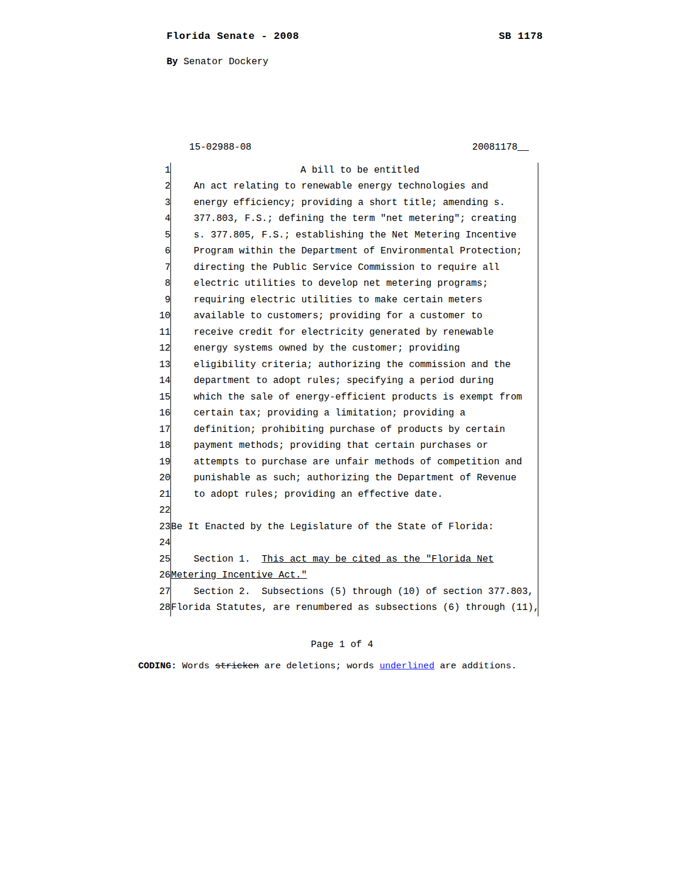Florida Senate - 2008
SB 1178
By Senator Dockery
15-02988-08
20081178__
| 1 | A bill to be entitled |
| 2 | An act relating to renewable energy technologies and |
| 3 | energy efficiency; providing a short title; amending s. |
| 4 | 377.803, F.S.; defining the term "net metering"; creating |
| 5 | s. 377.805, F.S.; establishing the Net Metering Incentive |
| 6 | Program within the Department of Environmental Protection; |
| 7 | directing the Public Service Commission to require all |
| 8 | electric utilities to develop net metering programs; |
| 9 | requiring electric utilities to make certain meters |
| 10 | available to customers; providing for a customer to |
| 11 | receive credit for electricity generated by renewable |
| 12 | energy systems owned by the customer; providing |
| 13 | eligibility criteria; authorizing the commission and the |
| 14 | department to adopt rules; specifying a period during |
| 15 | which the sale of energy-efficient products is exempt from |
| 16 | certain tax; providing a limitation; providing a |
| 17 | definition; prohibiting purchase of products by certain |
| 18 | payment methods; providing that certain purchases or |
| 19 | attempts to purchase are unfair methods of competition and |
| 20 | punishable as such; authorizing the Department of Revenue |
| 21 | to adopt rules; providing an effective date. |
| 22 | |
| 23 | Be It Enacted by the Legislature of the State of Florida: |
| 24 | |
| 25 | Section 1. This act may be cited as the "Florida Net |
| 26 | Metering Incentive Act." |
| 27 | Section 2. Subsections (5) through (10) of section 377.803, |
| 28 | Florida Statutes, are renumbered as subsections (6) through (11), |
Page 1 of 4
CODING: Words stricken are deletions; words underlined are additions.